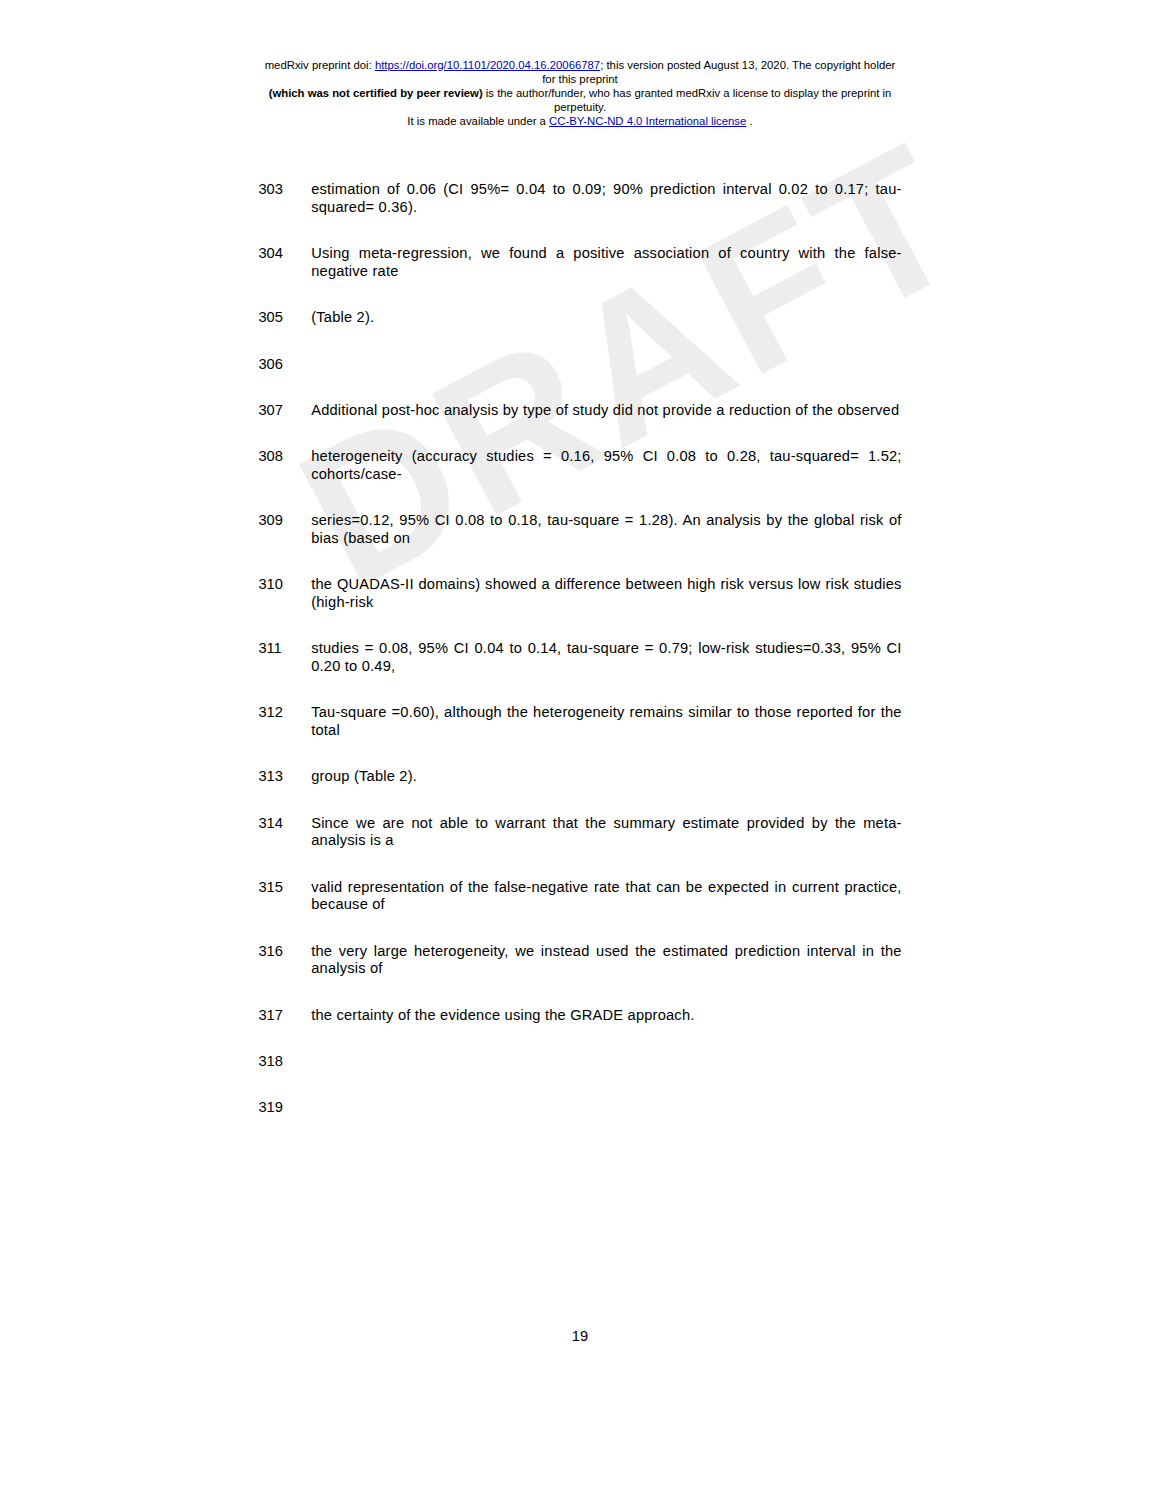medRxiv preprint doi: https://doi.org/10.1101/2020.04.16.20066787; this version posted August 13, 2020. The copyright holder for this preprint
(which was not certified by peer review) is the author/funder, who has granted medRxiv a license to display the preprint in perpetuity.
It is made available under a CC-BY-NC-ND 4.0 International license .
DRAFT
303
estimation of 0.06 (CI 95%= 0.04 to 0.09; 90% prediction interval 0.02 to 0.17; tau-squared= 0.36).
304
Using meta-regression, we found a positive association of country with the false-negative rate
305
(Table 2).
306
307
Additional post-hoc analysis by type of study did not provide a reduction of the observed
308
heterogeneity (accuracy studies = 0.16, 95% CI 0.08 to 0.28, tau-squared= 1.52; cohorts/case-
309
series=0.12, 95% CI 0.08 to 0.18, tau-square = 1.28). An analysis by the global risk of bias (based on
310
the QUADAS-II domains) showed a difference between high risk versus low risk studies (high-risk
311
studies = 0.08, 95% CI 0.04 to 0.14, tau-square = 0.79; low-risk studies=0.33, 95% CI 0.20 to 0.49,
312
Tau-square =0.60), although the heterogeneity remains similar to those reported for the total
313
group (Table 2).
314
Since we are not able to warrant that the summary estimate provided by the meta-analysis is a
315
valid representation of the false-negative rate that can be expected in current practice, because of
316
the very large heterogeneity, we instead used the estimated prediction interval in the analysis of
317
the certainty of the evidence using the GRADE approach.
318
319
19